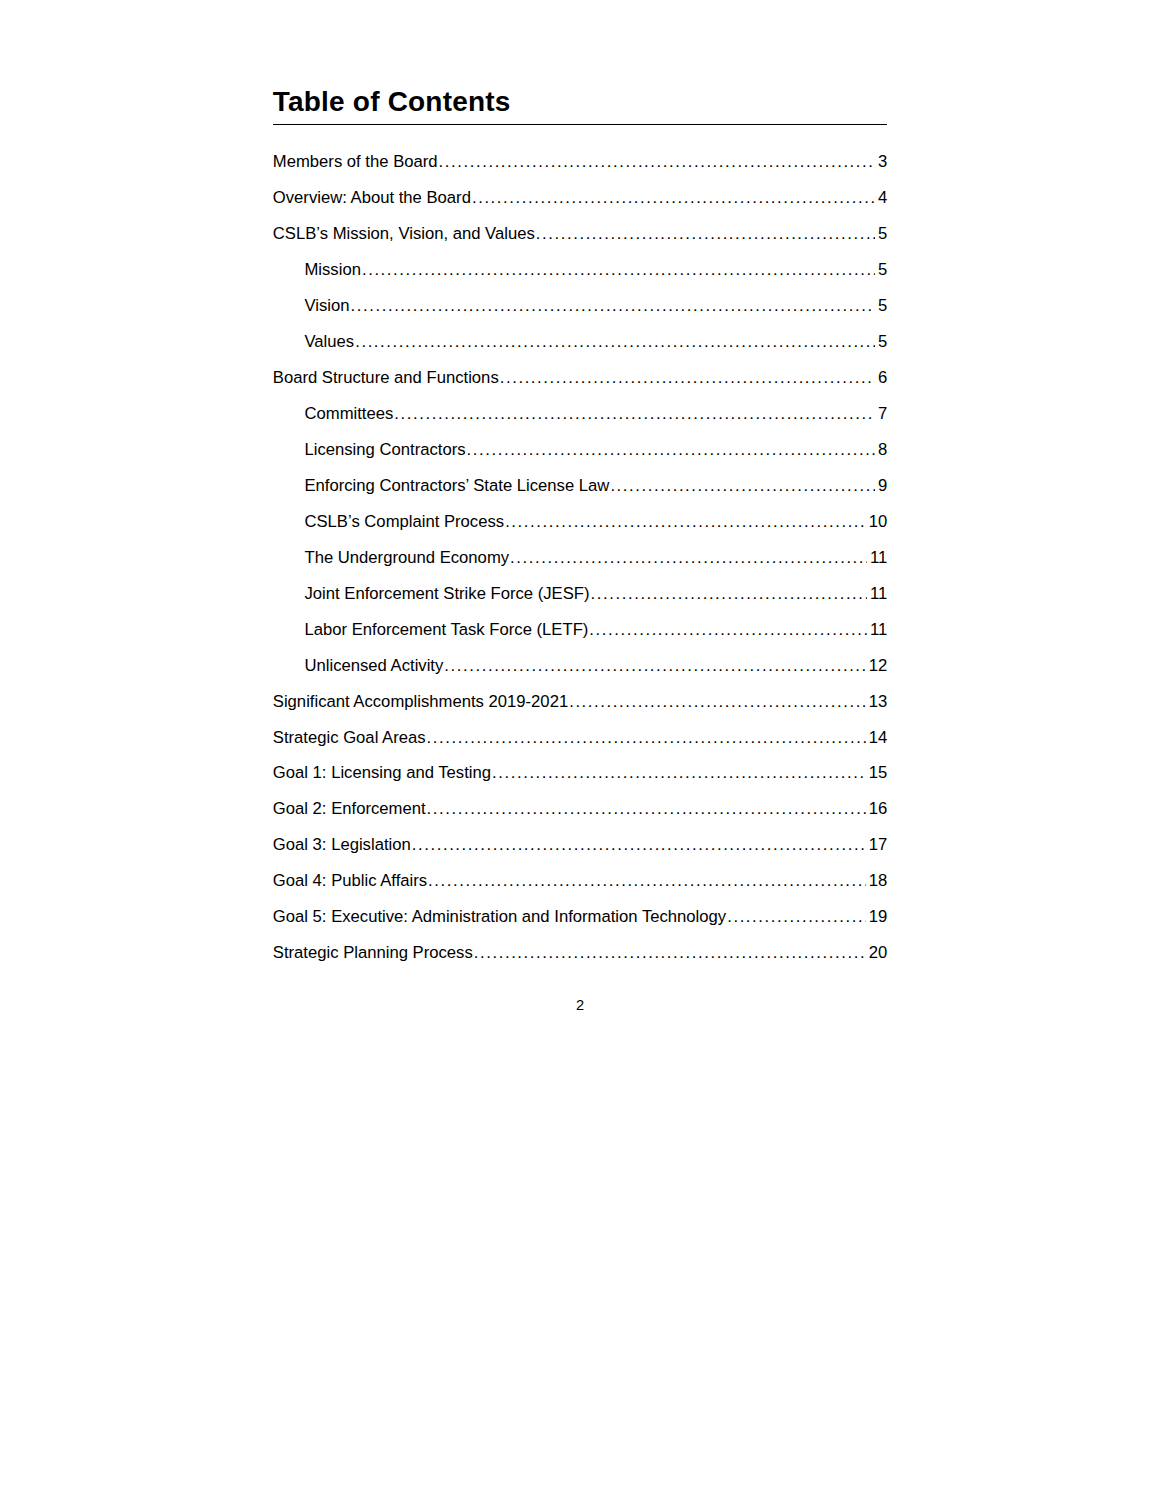Table of Contents
Members of the Board ..................................................................................................... 3
Overview: About the Board ............................................................................................ 4
CSLB’s Mission, Vision, and Values ............................................................................ 5
Mission ..................................................................................................... 5
Vision ......................................................................................................... 5
Values ....................................................................................................... 5
Board Structure and Functions ....................................................................................... 6
Committees ............................................................................................. 7
Licensing Contractors .............................................................................. 8
Enforcing Contractors’ State License Law .............................................................. 9
CSLB’s Complaint Process ..................................................................... 10
The Underground Economy ................................................................... 11
Joint Enforcement Strike Force (JESF) ..................................................................... 11
Labor Enforcement Task Force (LETF) ............................................................... 11
Unlicensed Activity ................................................................................. 12
Significant Accomplishments 2019-2021 ..................................................................... 13
Strategic Goal Areas .................................................................................................... 14
Goal 1: Licensing and Testing ..................................................................................... 15
Goal 2: Enforcement ................................................................................................... 16
Goal 3: Legislation ....................................................................................................... 17
Goal 4: Public Affairs .................................................................................................. 18
Goal 5: Executive: Administration and Information Technology ................................ 19
Strategic Planning Process ......................................................................................... 20
2